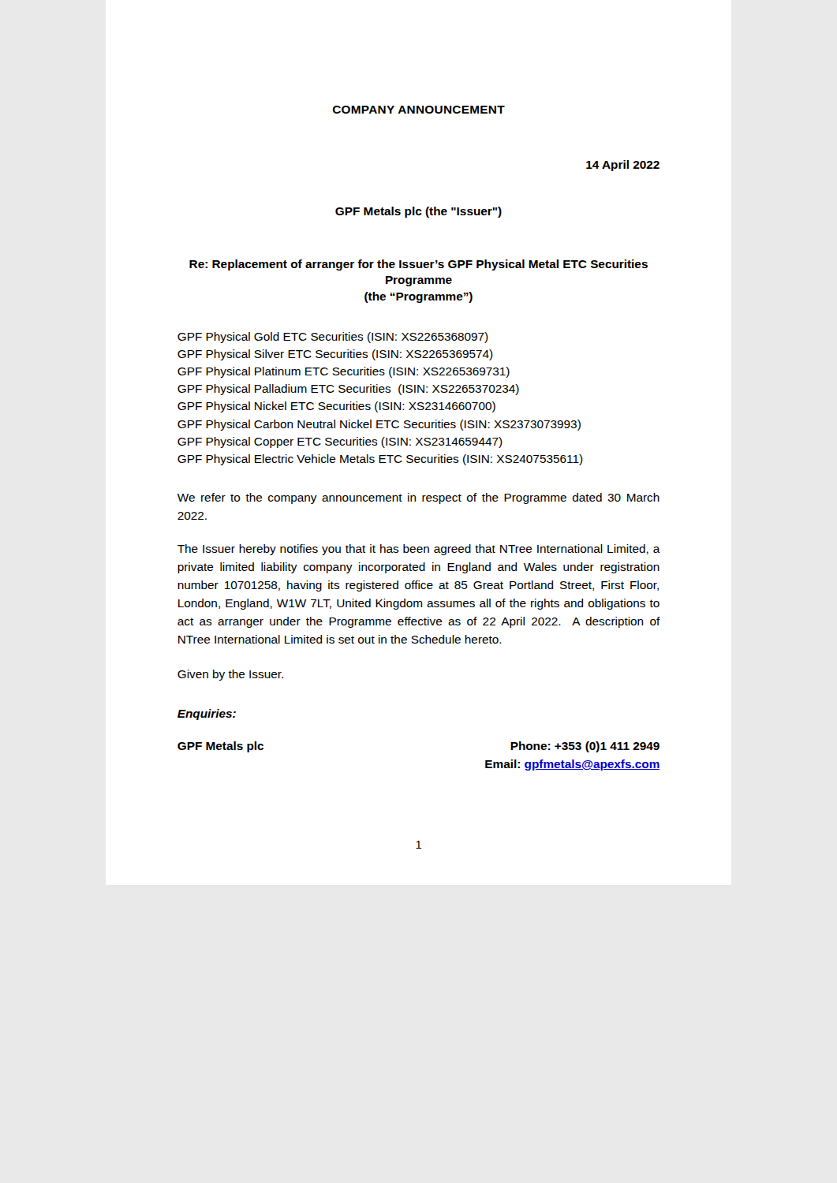COMPANY ANNOUNCEMENT
14 April 2022
GPF Metals plc (the "Issuer")
Re: Replacement of arranger for the Issuer’s GPF Physical Metal ETC Securities Programme
(the “Programme”)
GPF Physical Gold ETC Securities (ISIN: XS2265368097)
GPF Physical Silver ETC Securities (ISIN: XS2265369574)
GPF Physical Platinum ETC Securities (ISIN: XS2265369731)
GPF Physical Palladium ETC Securities (ISIN: XS2265370234)
GPF Physical Nickel ETC Securities (ISIN: XS2314660700)
GPF Physical Carbon Neutral Nickel ETC Securities (ISIN: XS2373073993)
GPF Physical Copper ETC Securities (ISIN: XS2314659447)
GPF Physical Electric Vehicle Metals ETC Securities (ISIN: XS2407535611)
We refer to the company announcement in respect of the Programme dated 30 March 2022.
The Issuer hereby notifies you that it has been agreed that NTree International Limited, a private limited liability company incorporated in England and Wales under registration number 10701258, having its registered office at 85 Great Portland Street, First Floor, London, England, W1W 7LT, United Kingdom assumes all of the rights and obligations to act as arranger under the Programme effective as of 22 April 2022. A description of NTree International Limited is set out in the Schedule hereto.
Given by the Issuer.
Enquiries:
GPF Metals plc
Phone: +353 (0)1 411 2949
Email: gpfmetals@apexfs.com
1